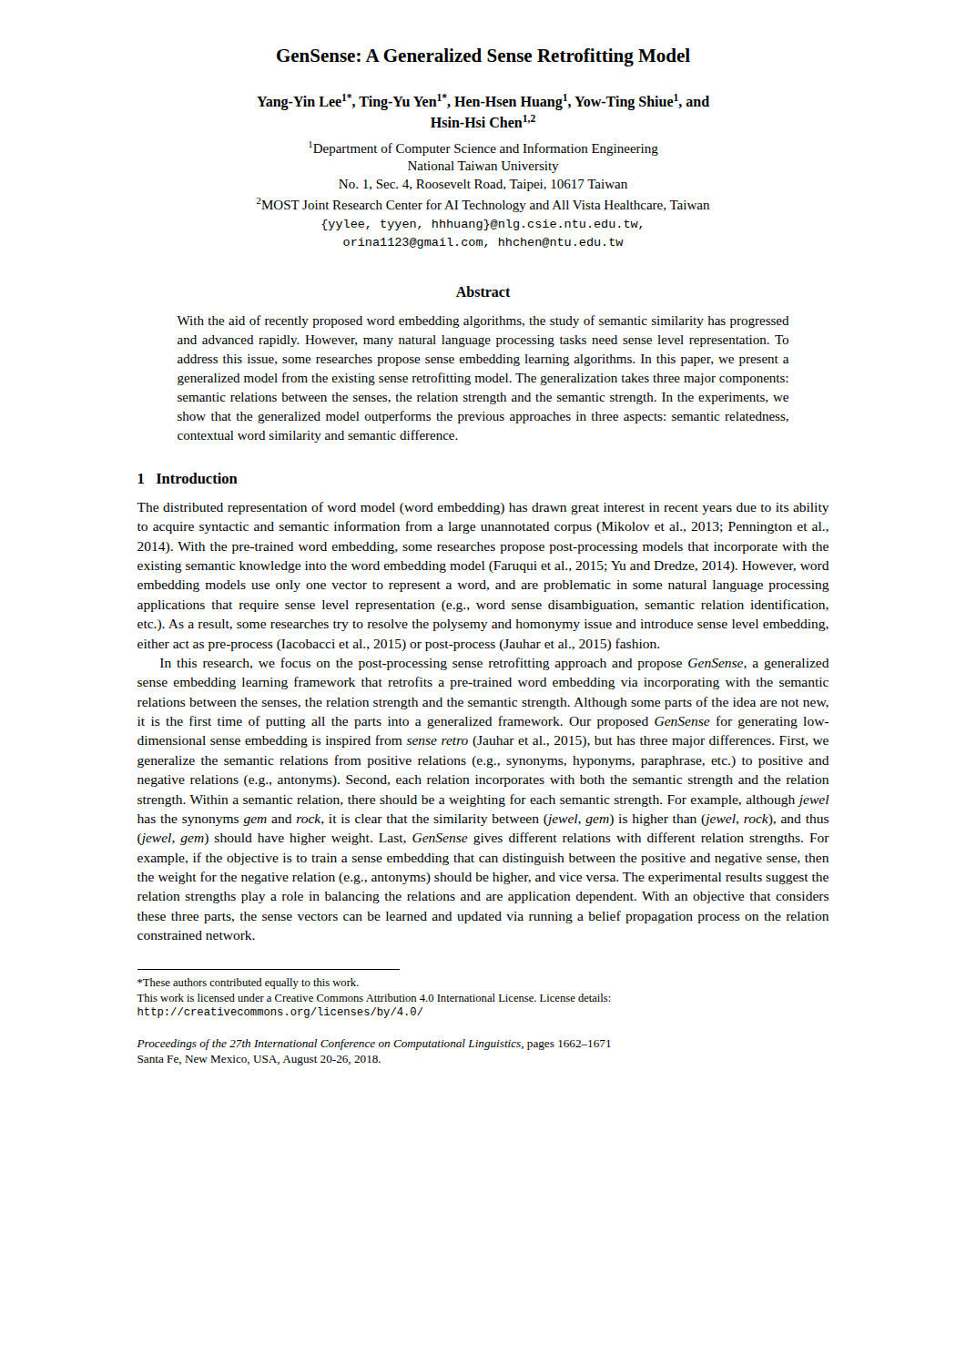GenSense: A Generalized Sense Retrofitting Model
Yang-Yin Lee1*, Ting-Yu Yen1*, Hen-Hsen Huang1, Yow-Ting Shiue1, and
Hsin-Hsi Chen1,2
1Department of Computer Science and Information Engineering
National Taiwan University
No. 1, Sec. 4, Roosevelt Road, Taipei, 10617 Taiwan
2MOST Joint Research Center for AI Technology and All Vista Healthcare, Taiwan
{yylee, tyyen, hhhuang}@nlg.csie.ntu.edu.tw,
orina1123@gmail.com, hhchen@ntu.edu.tw
Abstract
With the aid of recently proposed word embedding algorithms, the study of semantic similarity has progressed and advanced rapidly. However, many natural language processing tasks need sense level representation. To address this issue, some researches propose sense embedding learning algorithms. In this paper, we present a generalized model from the existing sense retrofitting model. The generalization takes three major components: semantic relations between the senses, the relation strength and the semantic strength. In the experiments, we show that the generalized model outperforms the previous approaches in three aspects: semantic relatedness, contextual word similarity and semantic difference.
1 Introduction
The distributed representation of word model (word embedding) has drawn great interest in recent years due to its ability to acquire syntactic and semantic information from a large unannotated corpus (Mikolov et al., 2013; Pennington et al., 2014). With the pre-trained word embedding, some researches propose post-processing models that incorporate with the existing semantic knowledge into the word embedding model (Faruqui et al., 2015; Yu and Dredze, 2014). However, word embedding models use only one vector to represent a word, and are problematic in some natural language processing applications that require sense level representation (e.g., word sense disambiguation, semantic relation identification, etc.). As a result, some researches try to resolve the polysemy and homonymy issue and introduce sense level embedding, either act as pre-process (Iacobacci et al., 2015) or post-process (Jauhar et al., 2015) fashion.
In this research, we focus on the post-processing sense retrofitting approach and propose GenSense, a generalized sense embedding learning framework that retrofits a pre-trained word embedding via incorporating with the semantic relations between the senses, the relation strength and the semantic strength. Although some parts of the idea are not new, it is the first time of putting all the parts into a generalized framework. Our proposed GenSense for generating low-dimensional sense embedding is inspired from sense retro (Jauhar et al., 2015), but has three major differences. First, we generalize the semantic relations from positive relations (e.g., synonyms, hyponyms, paraphrase, etc.) to positive and negative relations (e.g., antonyms). Second, each relation incorporates with both the semantic strength and the relation strength. Within a semantic relation, there should be a weighting for each semantic strength. For example, although jewel has the synonyms gem and rock, it is clear that the similarity between (jewel, gem) is higher than (jewel, rock), and thus (jewel, gem) should have higher weight. Last, GenSense gives different relations with different relation strengths. For example, if the objective is to train a sense embedding that can distinguish between the positive and negative sense, then the weight for the negative relation (e.g., antonyms) should be higher, and vice versa. The experimental results suggest the relation strengths play a role in balancing the relations and are application dependent. With an objective that considers these three parts, the sense vectors can be learned and updated via running a belief propagation process on the relation constrained network.
*These authors contributed equally to this work.
This work is licensed under a Creative Commons Attribution 4.0 International License. License details:
http://creativecommons.org/licenses/by/4.0/
Proceedings of the 27th International Conference on Computational Linguistics, pages 1662–1671
Santa Fe, New Mexico, USA, August 20-26, 2018.